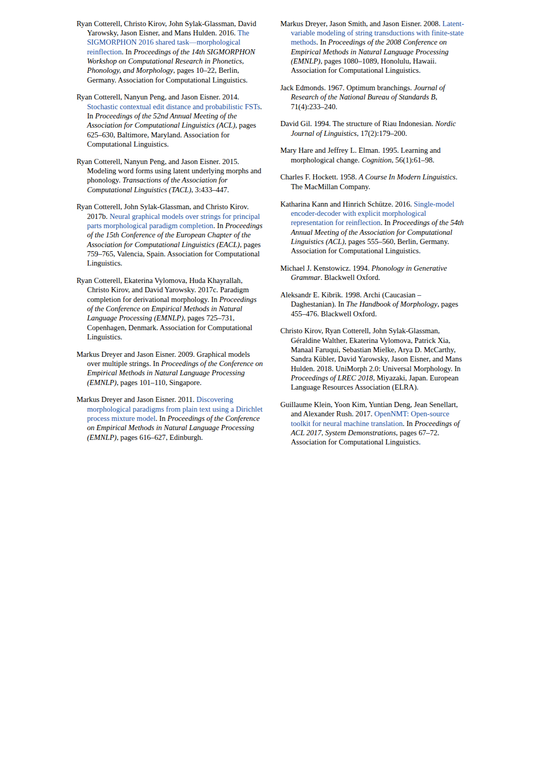Ryan Cotterell, Christo Kirov, John Sylak-Glassman, David Yarowsky, Jason Eisner, and Mans Hulden. 2016. The SIGMORPHON 2016 shared task—morphological reinflection. In Proceedings of the 14th SIGMORPHON Workshop on Computational Research in Phonetics, Phonology, and Morphology, pages 10–22, Berlin, Germany. Association for Computational Linguistics.
Ryan Cotterell, Nanyun Peng, and Jason Eisner. 2014. Stochastic contextual edit distance and probabilistic FSTs. In Proceedings of the 52nd Annual Meeting of the Association for Computational Linguistics (ACL), pages 625–630, Baltimore, Maryland. Association for Computational Linguistics.
Ryan Cotterell, Nanyun Peng, and Jason Eisner. 2015. Modeling word forms using latent underlying morphs and phonology. Transactions of the Association for Computational Linguistics (TACL), 3:433–447.
Ryan Cotterell, John Sylak-Glassman, and Christo Kirov. 2017b. Neural graphical models over strings for principal parts morphological paradigm completion. In Proceedings of the 15th Conference of the European Chapter of the Association for Computational Linguistics (EACL), pages 759–765, Valencia, Spain. Association for Computational Linguistics.
Ryan Cotterell, Ekaterina Vylomova, Huda Khayrallah, Christo Kirov, and David Yarowsky. 2017c. Paradigm completion for derivational morphology. In Proceedings of the Conference on Empirical Methods in Natural Language Processing (EMNLP), pages 725–731, Copenhagen, Denmark. Association for Computational Linguistics.
Markus Dreyer and Jason Eisner. 2009. Graphical models over multiple strings. In Proceedings of the Conference on Empirical Methods in Natural Language Processing (EMNLP), pages 101–110, Singapore.
Markus Dreyer and Jason Eisner. 2011. Discovering morphological paradigms from plain text using a Dirichlet process mixture model. In Proceedings of the Conference on Empirical Methods in Natural Language Processing (EMNLP), pages 616–627, Edinburgh.
Markus Dreyer, Jason Smith, and Jason Eisner. 2008. Latent-variable modeling of string transductions with finite-state methods. In Proceedings of the 2008 Conference on Empirical Methods in Natural Language Processing (EMNLP), pages 1080–1089, Honolulu, Hawaii. Association for Computational Linguistics.
Jack Edmonds. 1967. Optimum branchings. Journal of Research of the National Bureau of Standards B, 71(4):233–240.
David Gil. 1994. The structure of Riau Indonesian. Nordic Journal of Linguistics, 17(2):179–200.
Mary Hare and Jeffrey L. Elman. 1995. Learning and morphological change. Cognition, 56(1):61–98.
Charles F. Hockett. 1958. A Course In Modern Linguistics. The MacMillan Company.
Katharina Kann and Hinrich Schütze. 2016. Single-model encoder-decoder with explicit morphological representation for reinflection. In Proceedings of the 54th Annual Meeting of the Association for Computational Linguistics (ACL), pages 555–560, Berlin, Germany. Association for Computational Linguistics.
Michael J. Kenstowicz. 1994. Phonology in Generative Grammar. Blackwell Oxford.
Aleksandr E. Kibrik. 1998. Archi (Caucasian – Daghestanian). In The Handbook of Morphology, pages 455–476. Blackwell Oxford.
Christo Kirov, Ryan Cotterell, John Sylak-Glassman, Géraldine Walther, Ekaterina Vylomova, Patrick Xia, Manaal Faruqui, Sebastian Mielke, Arya D. McCarthy, Sandra Kübler, David Yarowsky, Jason Eisner, and Mans Hulden. 2018. UniMorph 2.0: Universal Morphology. In Proceedings of LREC 2018, Miyazaki, Japan. European Language Resources Association (ELRA).
Guillaume Klein, Yoon Kim, Yuntian Deng, Jean Senellart, and Alexander Rush. 2017. OpenNMT: Open-source toolkit for neural machine translation. In Proceedings of ACL 2017, System Demonstrations, pages 67–72. Association for Computational Linguistics.